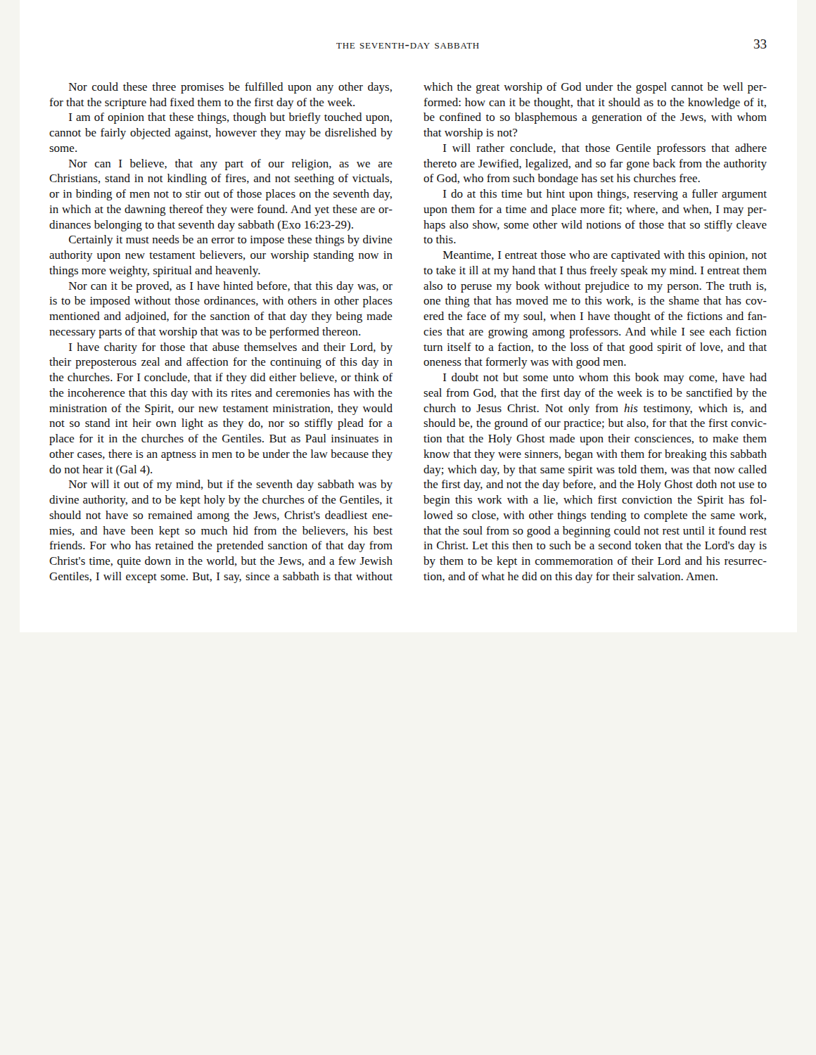The Seventh-Day Sabbath 33
Nor could these three promises be fulfilled upon any other days, for that the scripture had fixed them to the first day of the week.
I am of opinion that these things, though but briefly touched upon, cannot be fairly objected against, however they may be disrelished by some.
Nor can I believe, that any part of our religion, as we are Christians, stand in not kindling of fires, and not seething of victuals, or in binding of men not to stir out of those places on the seventh day, in which at the dawning thereof they were found. And yet these are ordinances belonging to that seventh day sabbath (Exo 16:23-29).
Certainly it must needs be an error to impose these things by divine authority upon new testament believers, our worship standing now in things more weighty, spiritual and heavenly.
Nor can it be proved, as I have hinted before, that this day was, or is to be imposed without those ordinances, with others in other places mentioned and adjoined, for the sanction of that day they being made necessary parts of that worship that was to be performed thereon.
I have charity for those that abuse themselves and their Lord, by their preposterous zeal and affection for the continuing of this day in the churches. For I conclude, that if they did either believe, or think of the incoherence that this day with its rites and ceremonies has with the ministration of the Spirit, our new testament ministration, they would not so stand int heir own light as they do, nor so stiffly plead for a place for it in the churches of the Gentiles. But as Paul insinuates in other cases, there is an aptness in men to be under the law because they do not hear it (Gal 4).
Nor will it out of my mind, but if the seventh day sabbath was by divine authority, and to be kept holy by the churches of the Gentiles, it should not have so remained among the Jews, Christ's deadliest enemies, and have been kept so much hid from the believers, his best friends. For who has retained the pretended sanction of that day from Christ's time, quite down in the world, but the Jews, and a few Jewish Gentiles, I will except some. But, I say, since a sabbath is that without which the great worship of God under the gospel cannot be well performed: how can it be thought, that it should as to the knowledge of it, be confined to so blasphemous a generation of the Jews, with whom that worship is not?
I will rather conclude, that those Gentile professors that adhere thereto are Jewified, legalized, and so far gone back from the authority of God, who from such bondage has set his churches free.
I do at this time but hint upon things, reserving a fuller argument upon them for a time and place more fit; where, and when, I may perhaps also show, some other wild notions of those that so stiffly cleave to this.
Meantime, I entreat those who are captivated with this opinion, not to take it ill at my hand that I thus freely speak my mind. I entreat them also to peruse my book without prejudice to my person. The truth is, one thing that has moved me to this work, is the shame that has covered the face of my soul, when I have thought of the fictions and fancies that are growing among professors. And while I see each fiction turn itself to a faction, to the loss of that good spirit of love, and that oneness that formerly was with good men.
I doubt not but some unto whom this book may come, have had seal from God, that the first day of the week is to be sanctified by the church to Jesus Christ. Not only from his testimony, which is, and should be, the ground of our practice; but also, for that the first conviction that the Holy Ghost made upon their consciences, to make them know that they were sinners, began with them for breaking this sabbath day; which day, by that same spirit was told them, was that now called the first day, and not the day before, and the Holy Ghost doth not use to begin this work with a lie, which first conviction the Spirit has followed so close, with other things tending to complete the same work, that the soul from so good a beginning could not rest until it found rest in Christ. Let this then to such be a second token that the Lord's day is by them to be kept in commemoration of their Lord and his resurrection, and of what he did on this day for their salvation. Amen.